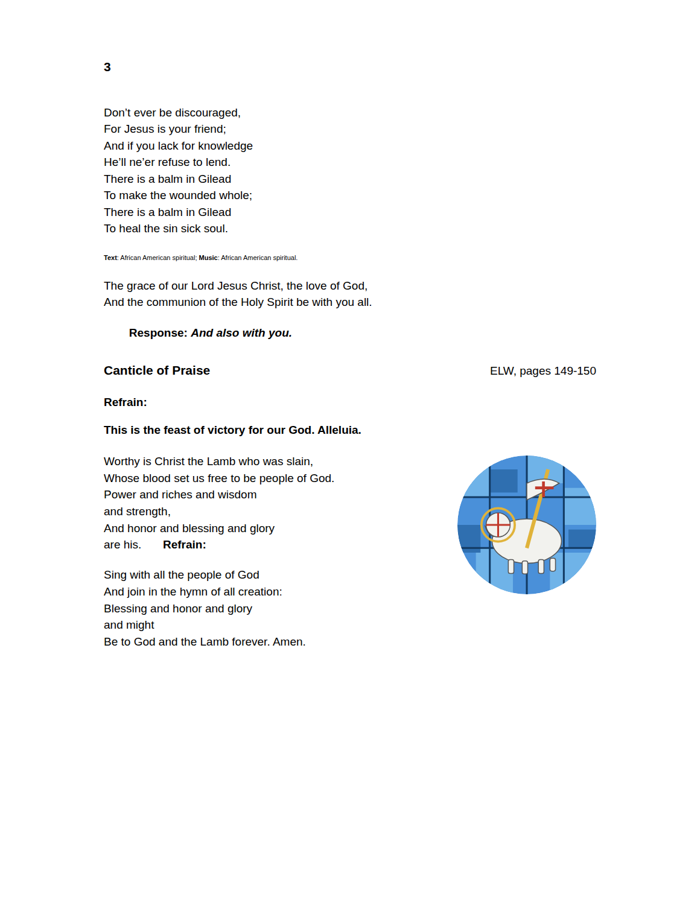3
Don’t ever be discouraged,
For Jesus is your friend;
And if you lack for knowledge
He’ll ne’er refuse to lend.
There is a balm in Gilead
To make the wounded whole;
There is a balm in Gilead
To heal the sin sick soul.
Text: African American spiritual; Music: African American spiritual.
The grace of our Lord Jesus Christ, the love of God,
And the communion of the Holy Spirit be with you all.
Response: And also with you.
Canticle of Praise ELW, pages 149-150
Refrain:
This is the feast of victory for our God. Alleluia.
Worthy is Christ the Lamb who was slain,
Whose blood set us free to be people of God.
Power and riches and wisdom
and strength,
And honor and blessing and glory
are his. Refrain:
Sing with all the people of God
And join in the hymn of all creation:
Blessing and honor and glory
and might
Be to God and the Lamb forever. Amen.